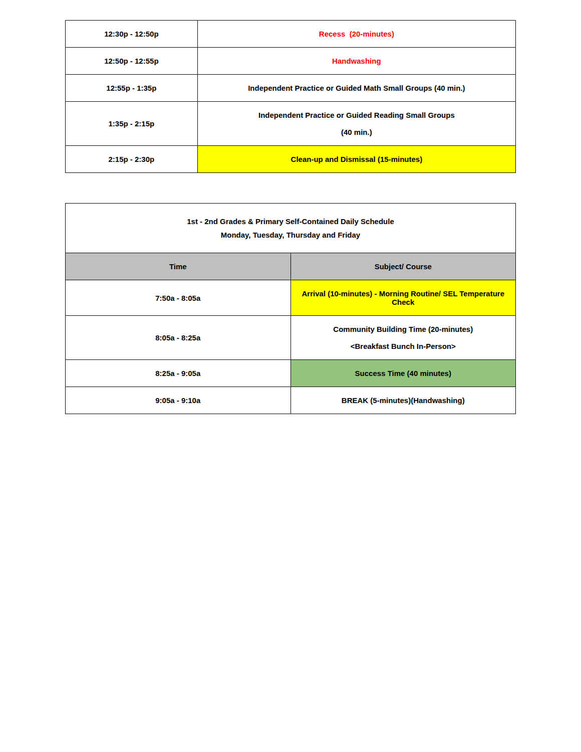| 12:30p - 12:50p | Recess (20-minutes) |
| 12:50p - 12:55p | Handwashing |
| 12:55p - 1:35p | Independent Practice or Guided Math Small Groups (40 min.) |
| 1:35p - 2:15p | Independent Practice or Guided Reading Small Groups (40 min.) |
| 2:15p - 2:30p | Clean-up and Dismissal (15-minutes) |
| 1st - 2nd Grades & Primary Self-Contained Daily Schedule Monday, Tuesday, Thursday and Friday |
| Time | Subject/ Course |
| 7:50a - 8:05a | Arrival (10-minutes) - Morning Routine/ SEL Temperature Check |
| 8:05a - 8:25a | Community Building Time (20-minutes) <Breakfast Bunch In-Person> |
| 8:25a - 9:05a | Success Time (40 minutes) |
| 9:05a - 9:10a | BREAK (5-minutes)(Handwashing) |